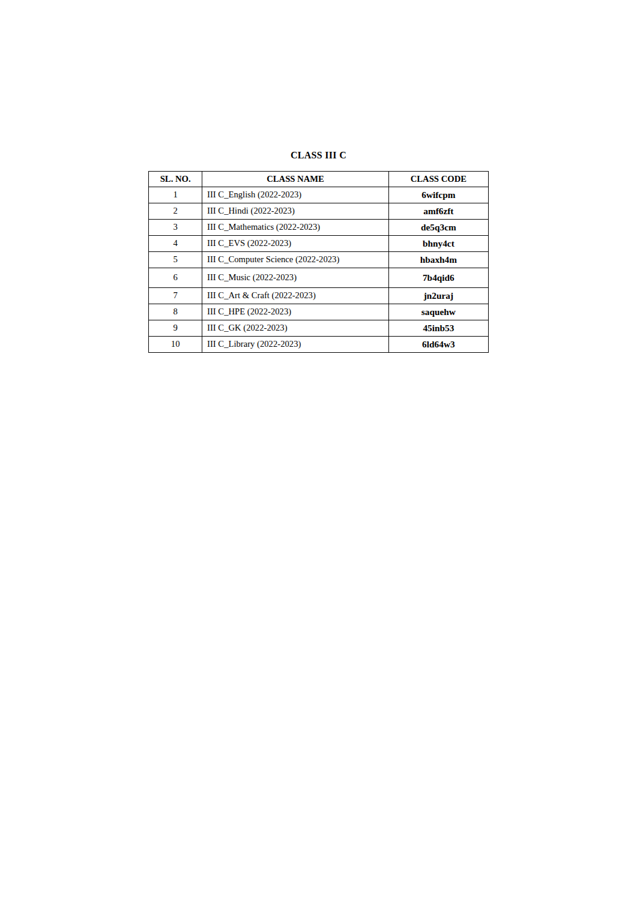CLASS III C
| SL. NO. | CLASS NAME | CLASS CODE |
| --- | --- | --- |
| 1 | III C_English (2022-2023) | 6wifcpm |
| 2 | III C_Hindi (2022-2023) | amf6zft |
| 3 | III C_Mathematics (2022-2023) | de5q3cm |
| 4 | III C_EVS (2022-2023) | bhny4ct |
| 5 | III C_Computer Science (2022-2023) | hbaxh4m |
| 6 | III C_Music (2022-2023) | 7b4qid6 |
| 7 | III C_Art & Craft (2022-2023) | jn2uraj |
| 8 | III C_HPE (2022-2023) | saquehw |
| 9 | III C_GK (2022-2023) | 45inb53 |
| 10 | III C_Library (2022-2023) | 6ld64w3 |